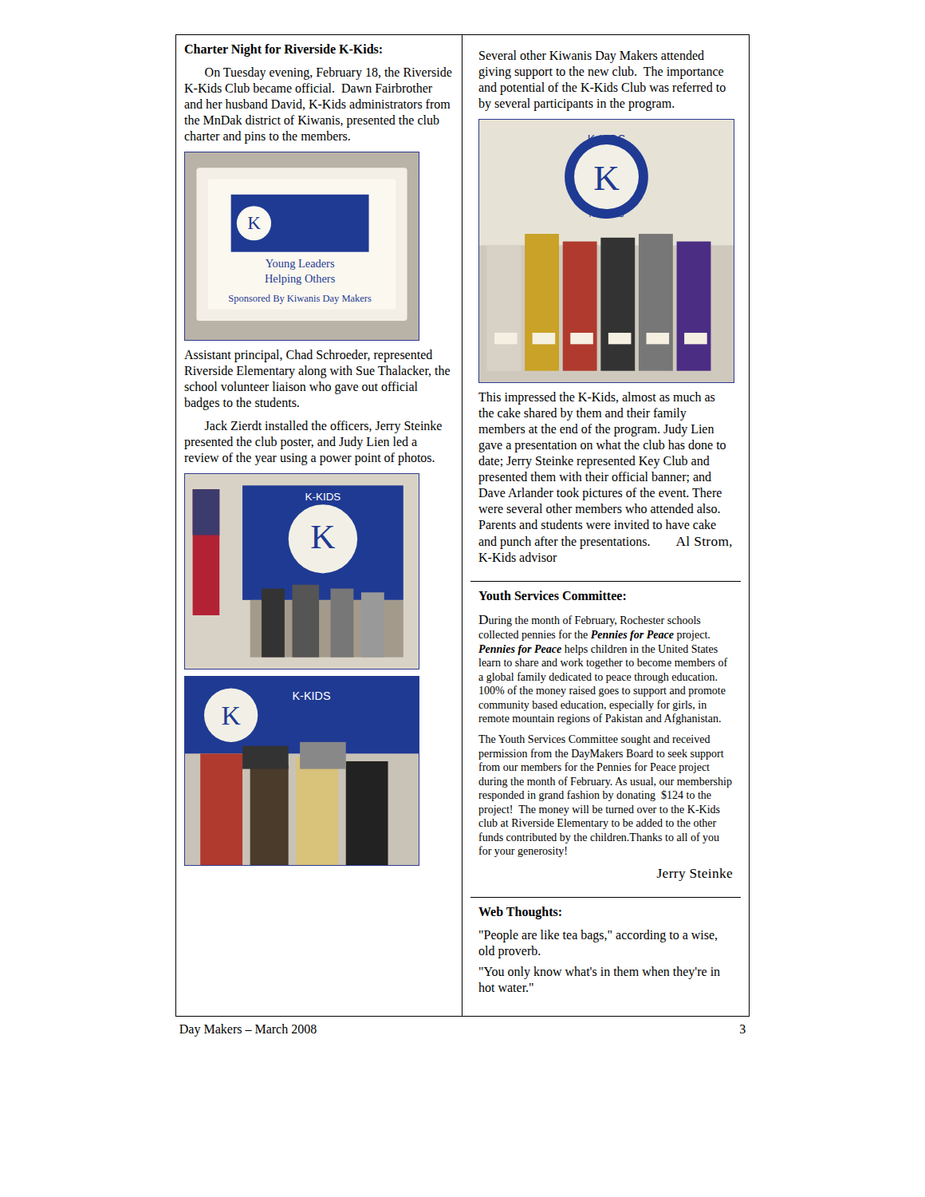Charter Night for Riverside K-Kids:
On Tuesday evening, February 18, the Riverside K-Kids Club became official. Dawn Fairbrother and her husband David, K-Kids administrators from the MnDak district of Kiwanis, presented the club charter and pins to the members.
Assistant principal, Chad Schroeder, represented Riverside Elementary along with Sue Thalacker, the school volunteer liaison who gave out official badges to the students.
Jack Zierdt installed the officers, Jerry Steinke presented the club poster, and Judy Lien led a review of the year using a power point of photos.
Several other Kiwanis Day Makers attended giving support to the new club. The importance and potential of the K-Kids Club was referred to by several participants in the program.
This impressed the K-Kids, almost as much as the cake shared by them and their family members at the end of the program. Judy Lien gave a presentation on what the club has done to date; Jerry Steinke represented Key Club and presented them with their official banner; and Dave Arlander took pictures of the event. There were several other members who attended also. Parents and students were invited to have cake and punch after the presentations. Al Strom, K-Kids advisor
Youth Services Committee:
During the month of February, Rochester schools collected pennies for the Pennies for Peace project. Pennies for Peace helps children in the United States learn to share and work together to become members of a global family dedicated to peace through education. 100% of the money raised goes to support and promote community based education, especially for girls, in remote mountain regions of Pakistan and Afghanistan.
The Youth Services Committee sought and received permission from the DayMakers Board to seek support from our members for the Pennies for Peace project during the month of February. As usual, our membership responded in grand fashion by donating $124 to the project! The money will be turned over to the K-Kids club at Riverside Elementary to be added to the other funds contributed by the children.Thanks to all of you for your generosity!
Jerry Steinke
Web Thoughts:
"People are like tea bags," according to a wise, old proverb.
"You only know what's in them when they're in hot water."
Day Makers – March 2008
3